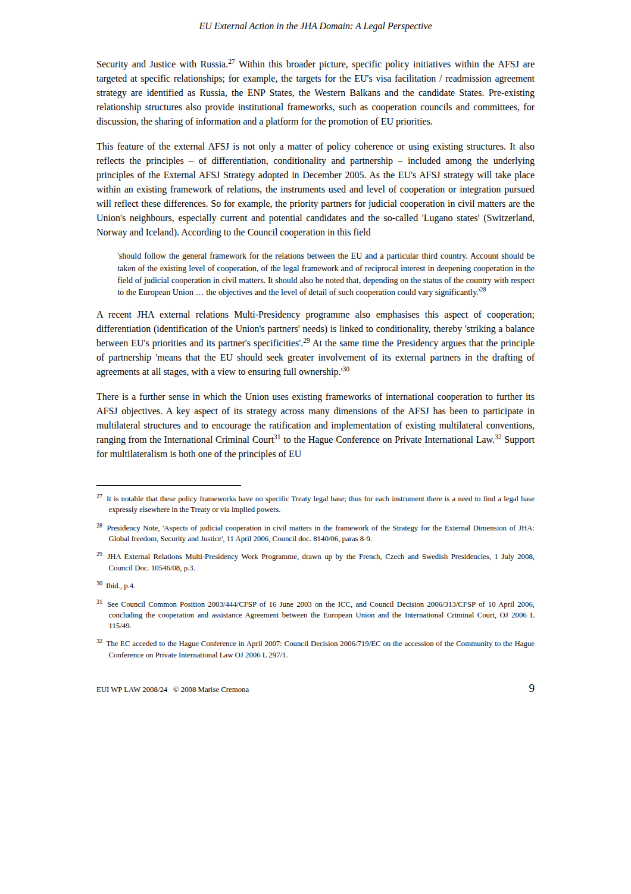EU External Action in the JHA Domain: A Legal Perspective
Security and Justice with Russia.27 Within this broader picture, specific policy initiatives within the AFSJ are targeted at specific relationships; for example, the targets for the EU's visa facilitation / readmission agreement strategy are identified as Russia, the ENP States, the Western Balkans and the candidate States. Pre-existing relationship structures also provide institutional frameworks, such as cooperation councils and committees, for discussion, the sharing of information and a platform for the promotion of EU priorities.
This feature of the external AFSJ is not only a matter of policy coherence or using existing structures. It also reflects the principles – of differentiation, conditionality and partnership – included among the underlying principles of the External AFSJ Strategy adopted in December 2005. As the EU's AFSJ strategy will take place within an existing framework of relations, the instruments used and level of cooperation or integration pursued will reflect these differences. So for example, the priority partners for judicial cooperation in civil matters are the Union's neighbours, especially current and potential candidates and the so-called 'Lugano states' (Switzerland, Norway and Iceland). According to the Council cooperation in this field
'should follow the general framework for the relations between the EU and a particular third country. Account should be taken of the existing level of cooperation, of the legal framework and of reciprocal interest in deepening cooperation in the field of judicial cooperation in civil matters. It should also be noted that, depending on the status of the country with respect to the European Union … the objectives and the level of detail of such cooperation could vary significantly.'28
A recent JHA external relations Multi-Presidency programme also emphasises this aspect of cooperation; differentiation (identification of the Union's partners' needs) is linked to conditionality, thereby 'striking a balance between EU's priorities and its partner's specificities'.29 At the same time the Presidency argues that the principle of partnership 'means that the EU should seek greater involvement of its external partners in the drafting of agreements at all stages, with a view to ensuring full ownership.'30
There is a further sense in which the Union uses existing frameworks of international cooperation to further its AFSJ objectives. A key aspect of its strategy across many dimensions of the AFSJ has been to participate in multilateral structures and to encourage the ratification and implementation of existing multilateral conventions, ranging from the International Criminal Court31 to the Hague Conference on Private International Law.32 Support for multilateralism is both one of the principles of EU
27 It is notable that these policy frameworks have no specific Treaty legal base; thus for each instrument there is a need to find a legal base expressly elsewhere in the Treaty or via implied powers.
28 Presidency Note, 'Aspects of judicial cooperation in civil matters in the framework of the Strategy for the External Dimension of JHA: Global freedom, Security and Justice', 11 April 2006, Council doc. 8140/06, paras 8-9.
29 JHA External Relations Multi-Presidency Work Programme, drawn up by the French, Czech and Swedish Presidencies, 1 July 2008, Council Doc. 10546/08, p.3.
30 Ibid., p.4.
31 See Council Common Position 2003/444/CFSP of 16 June 2003 on the ICC, and Council Decision 2006/313/CFSP of 10 April 2006, concluding the cooperation and assistance Agreement between the European Union and the International Criminal Court, OJ 2006 L 115/49.
32 The EC acceded to the Hague Conference in April 2007: Council Decision 2006/719/EC on the accession of the Community to the Hague Conference on Private International Law OJ 2006 L 297/1.
EUI WP LAW 2008/24 © 2008 Marise Cremona 9